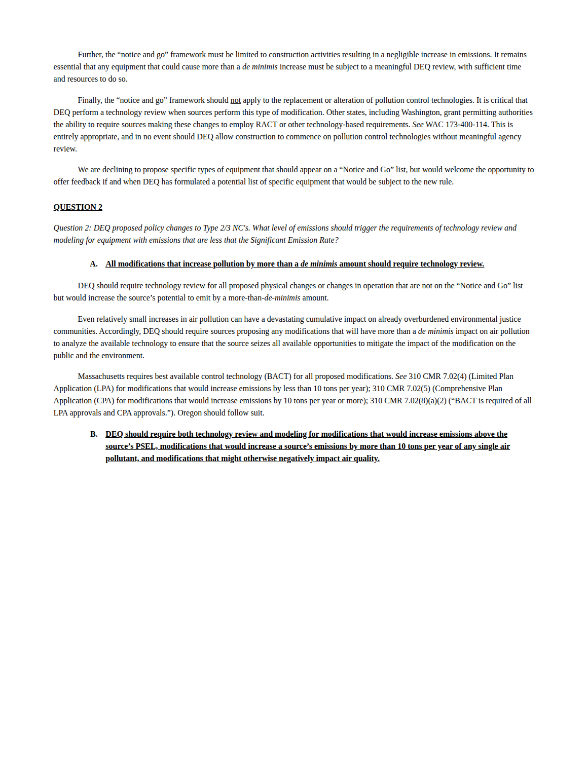Further, the “notice and go” framework must be limited to construction activities resulting in a negligible increase in emissions. It remains essential that any equipment that could cause more than a de minimis increase must be subject to a meaningful DEQ review, with sufficient time and resources to do so.
Finally, the “notice and go” framework should not apply to the replacement or alteration of pollution control technologies. It is critical that DEQ perform a technology review when sources perform this type of modification. Other states, including Washington, grant permitting authorities the ability to require sources making these changes to employ RACT or other technology-based requirements. See WAC 173-400-114. This is entirely appropriate, and in no event should DEQ allow construction to commence on pollution control technologies without meaningful agency review.
We are declining to propose specific types of equipment that should appear on a “Notice and Go” list, but would welcome the opportunity to offer feedback if and when DEQ has formulated a potential list of specific equipment that would be subject to the new rule.
QUESTION 2
Question 2: DEQ proposed policy changes to Type 2/3 NC's. What level of emissions should trigger the requirements of technology review and modeling for equipment with emissions that are less that the Significant Emission Rate?
All modifications that increase pollution by more than a de minimis amount should require technology review.
DEQ should require technology review for all proposed physical changes or changes in operation that are not on the “Notice and Go” list but would increase the source’s potential to emit by a more-than-de-minimis amount.
Even relatively small increases in air pollution can have a devastating cumulative impact on already overburdened environmental justice communities. Accordingly, DEQ should require sources proposing any modifications that will have more than a de minimis impact on air pollution to analyze the available technology to ensure that the source seizes all available opportunities to mitigate the impact of the modification on the public and the environment.
Massachusetts requires best available control technology (BACT) for all proposed modifications. See 310 CMR 7.02(4) (Limited Plan Application (LPA) for modifications that would increase emissions by less than 10 tons per year); 310 CMR 7.02(5) (Comprehensive Plan Application (CPA) for modifications that would increase emissions by 10 tons per year or more); 310 CMR 7.02(8)(a)(2) (“BACT is required of all LPA approvals and CPA approvals.”). Oregon should follow suit.
DEQ should require both technology review and modeling for modifications that would increase emissions above the source’s PSEL, modifications that would increase a source’s emissions by more than 10 tons per year of any single air pollutant, and modifications that might otherwise negatively impact air quality.